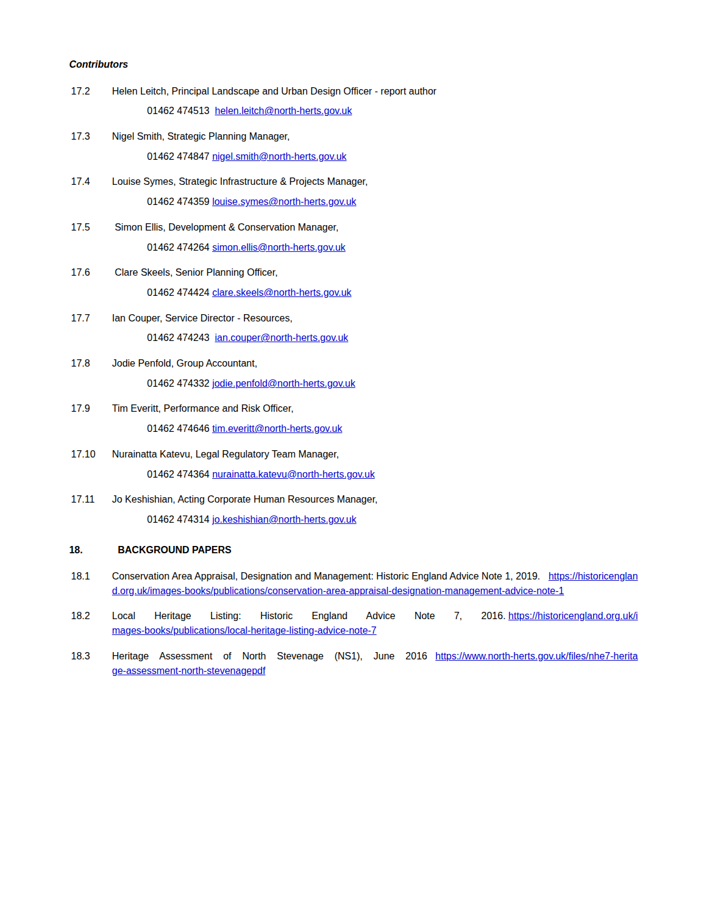Contributors
17.2
Helen Leitch, Principal Landscape and Urban Design Officer - report author
01462 474513 helen.leitch@north-herts.gov.uk
17.3
Nigel Smith, Strategic Planning Manager,
01462 474847 nigel.smith@north-herts.gov.uk
17.4
Louise Symes, Strategic Infrastructure & Projects Manager,
01462 474359 louise.symes@north-herts.gov.uk
17.5
Simon Ellis, Development & Conservation Manager,
01462 474264 simon.ellis@north-herts.gov.uk
17.6
Clare Skeels, Senior Planning Officer,
01462 474424 clare.skeels@north-herts.gov.uk
17.7
Ian Couper, Service Director - Resources,
01462 474243 ian.couper@north-herts.gov.uk
17.8
Jodie Penfold, Group Accountant,
01462 474332 jodie.penfold@north-herts.gov.uk
17.9
Tim Everitt, Performance and Risk Officer,
01462 474646 tim.everitt@north-herts.gov.uk
17.10
Nurainatta Katevu, Legal Regulatory Team Manager,
01462 474364 nurainatta.katevu@north-herts.gov.uk
17.11
Jo Keshishian, Acting Corporate Human Resources Manager,
01462 474314 jo.keshishian@north-herts.gov.uk
18. BACKGROUND PAPERS
18.1
Conservation Area Appraisal, Designation and Management: Historic England Advice Note 1, 2019. https://historicengland.org.uk/images-books/publications/conservation-area-appraisal-designation-management-advice-note-1
18.2
Local Heritage Listing: Historic England Advice Note 7, 2016. https://historicengland.org.uk/images-books/publications/local-heritage-listing-advice-note-7
18.3
Heritage Assessment of North Stevenage (NS1), June 2016 https://www.north-herts.gov.uk/files/nhe7-heritage-assessment-north-stevenagepdf